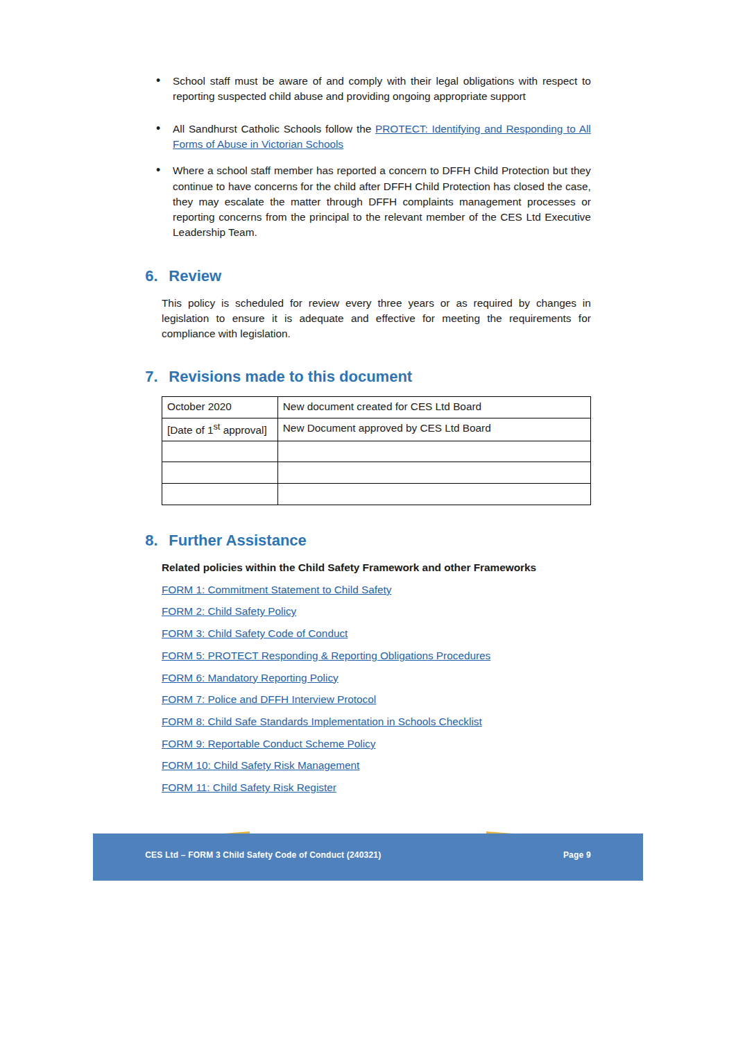School staff must be aware of and comply with their legal obligations with respect to reporting suspected child abuse and providing ongoing appropriate support
All Sandhurst Catholic Schools follow the PROTECT: Identifying and Responding to All Forms of Abuse in Victorian Schools
Where a school staff member has reported a concern to DFFH Child Protection but they continue to have concerns for the child after DFFH Child Protection has closed the case, they may escalate the matter through DFFH complaints management processes or reporting concerns from the principal to the relevant member of the CES Ltd Executive Leadership Team.
6. Review
This policy is scheduled for review every three years or as required by changes in legislation to ensure it is adequate and effective for meeting the requirements for compliance with legislation.
7. Revisions made to this document
| October 2020 | New document created for CES Ltd Board |
| [Date of 1 st approval] | New Document approved by CES Ltd Board |
8. Further Assistance
Related policies within the Child Safety Framework and other Frameworks
FORM 1: Commitment Statement to Child Safety
FORM 2: Child Safety Policy
FORM 3: Child Safety Code of Conduct
FORM 5: PROTECT Responding & Reporting Obligations Procedures
FORM 6: Mandatory Reporting Policy
FORM 7: Police and DFFH Interview Protocol
FORM 8: Child Safe Standards Implementation in Schools Checklist
FORM 9: Reportable Conduct Scheme Policy
FORM 10: Child Safety Risk Management
FORM 11: Child Safety Risk Register
CES Ltd – FORM 3 Child Safety Code of Conduct (240321) Page 9